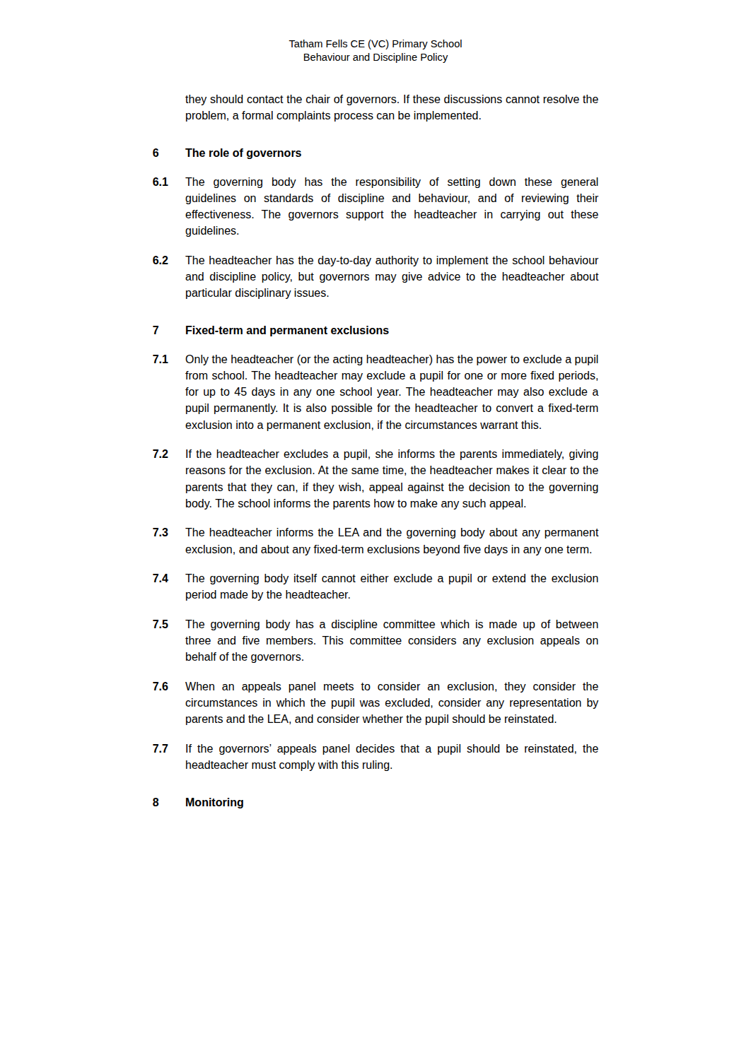Tatham Fells CE (VC) Primary School Behaviour and Discipline Policy
they should contact the chair of governors. If these discussions cannot resolve the problem, a formal complaints process can be implemented.
6 The role of governors
6.1 The governing body has the responsibility of setting down these general guidelines on standards of discipline and behaviour, and of reviewing their effectiveness. The governors support the headteacher in carrying out these guidelines.
6.2 The headteacher has the day-to-day authority to implement the school behaviour and discipline policy, but governors may give advice to the headteacher about particular disciplinary issues.
7 Fixed-term and permanent exclusions
7.1 Only the headteacher (or the acting headteacher) has the power to exclude a pupil from school. The headteacher may exclude a pupil for one or more fixed periods, for up to 45 days in any one school year. The headteacher may also exclude a pupil permanently. It is also possible for the headteacher to convert a fixed-term exclusion into a permanent exclusion, if the circumstances warrant this.
7.2 If the headteacher excludes a pupil, she informs the parents immediately, giving reasons for the exclusion. At the same time, the headteacher makes it clear to the parents that they can, if they wish, appeal against the decision to the governing body. The school informs the parents how to make any such appeal.
7.3 The headteacher informs the LEA and the governing body about any permanent exclusion, and about any fixed-term exclusions beyond five days in any one term.
7.4 The governing body itself cannot either exclude a pupil or extend the exclusion period made by the headteacher.
7.5 The governing body has a discipline committee which is made up of between three and five members. This committee considers any exclusion appeals on behalf of the governors.
7.6 When an appeals panel meets to consider an exclusion, they consider the circumstances in which the pupil was excluded, consider any representation by parents and the LEA, and consider whether the pupil should be reinstated.
7.7 If the governors’ appeals panel decides that a pupil should be reinstated, the headteacher must comply with this ruling.
8 Monitoring